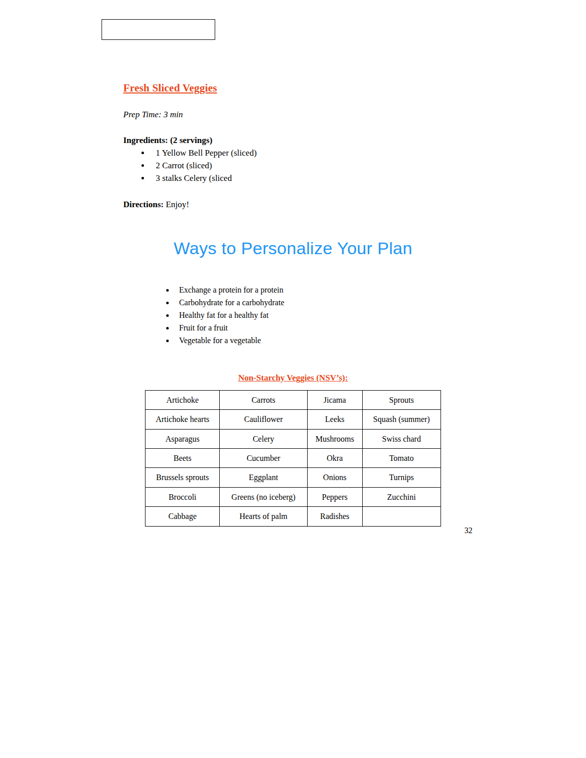Fresh Sliced Veggies
Prep Time: 3 min
Ingredients: (2 servings)
1 Yellow Bell Pepper (sliced)
2 Carrot (sliced)
3 stalks Celery (sliced
Directions: Enjoy!
Ways to Personalize Your Plan
Exchange a protein for a protein
Carbohydrate for a carbohydrate
Healthy fat for a healthy fat
Fruit for a fruit
Vegetable for a vegetable
Non-Starchy Veggies (NSV’s):
| Artichoke | Carrots | Jicama | Sprouts |
| Artichoke hearts | Cauliflower | Leeks | Squash (summer) |
| Asparagus | Celery | Mushrooms | Swiss chard |
| Beets | Cucumber | Okra | Tomato |
| Brussels sprouts | Eggplant | Onions | Turnips |
| Broccoli | Greens (no iceberg) | Peppers | Zucchini |
| Cabbage | Hearts of palm | Radishes | |
32